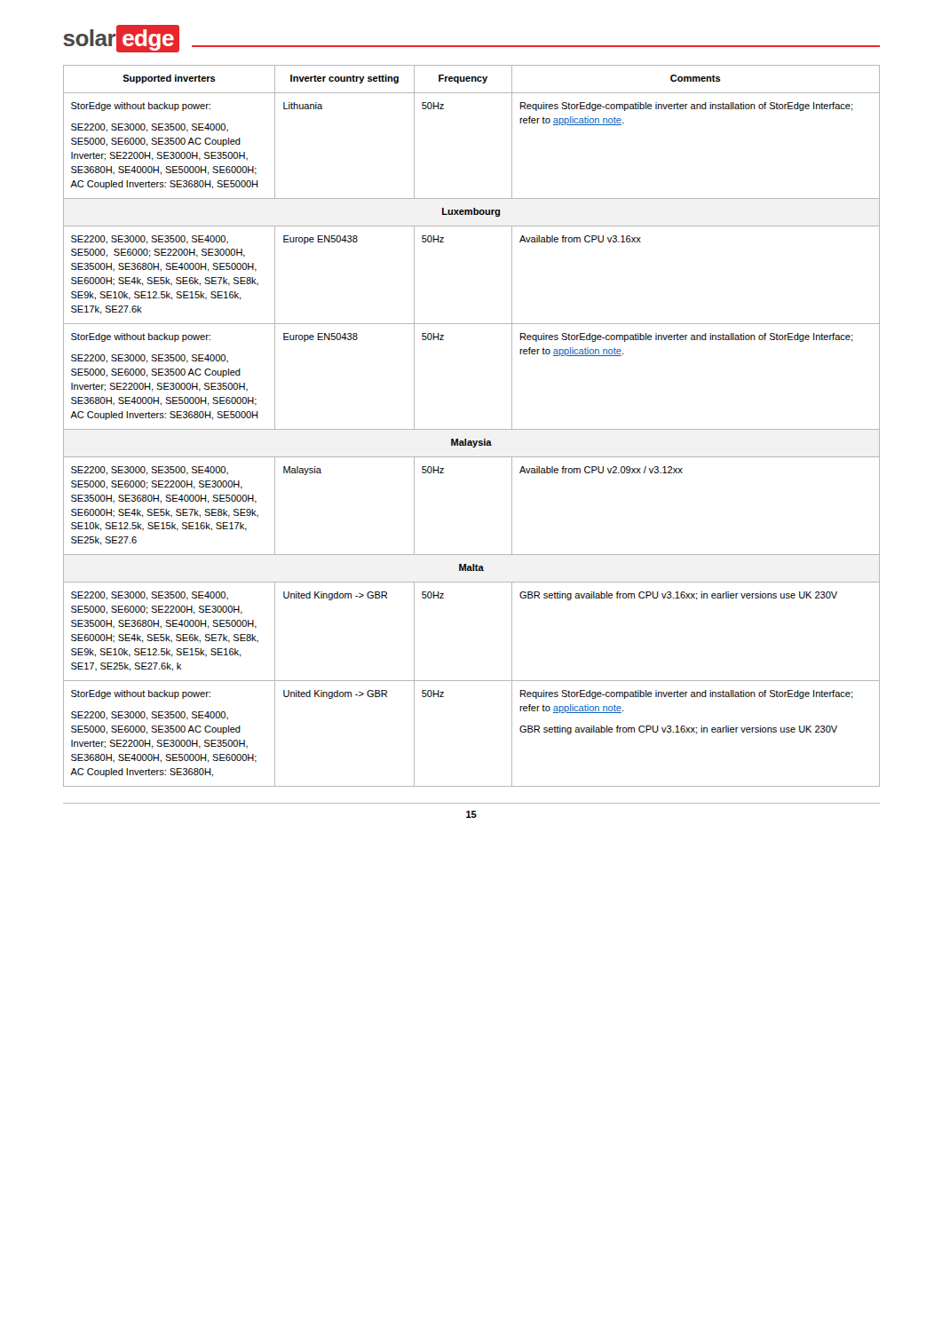solar edge
| Supported inverters | Inverter country setting | Frequency | Comments |
| --- | --- | --- | --- |
| StorEdge without backup power: SE2200, SE3000, SE3500, SE4000, SE5000, SE6000, SE3500 AC Coupled Inverter; SE2200H, SE3000H, SE3500H, SE3680H, SE4000H, SE5000H, SE6000H; AC Coupled Inverters: SE3680H, SE5000H | Lithuania | 50Hz | Requires StorEdge-compatible inverter and installation of StorEdge Interface; refer to application note . |
| Luxembourg |
| SE2200, SE3000, SE3500, SE4000, SE5000, SE6000; SE2200H, SE3000H, SE3500H, SE3680H, SE4000H, SE5000H, SE6000H; SE4k, SE5k, SE6k, SE7k, SE8k, SE9k, SE10k, SE12.5k, SE15k, SE16k, SE17k, SE27.6k | Europe EN50438 | 50Hz | Available from CPU v3.16xx |
| StorEdge without backup power: SE2200, SE3000, SE3500, SE4000, SE5000, SE6000, SE3500 AC Coupled Inverter; SE2200H, SE3000H, SE3500H, SE3680H, SE4000H, SE5000H, SE6000H; AC Coupled Inverters: SE3680H, SE5000H | Europe EN50438 | 50Hz | Requires StorEdge-compatible inverter and installation of StorEdge Interface; refer to application note . |
| Malaysia |
| SE2200, SE3000, SE3500, SE4000, SE5000, SE6000; SE2200H, SE3000H, SE3500H, SE3680H, SE4000H, SE5000H, SE6000H; SE4k, SE5k, SE7k, SE8k, SE9k, SE10k, SE12.5k, SE15k, SE16k, SE17k, SE25k, SE27.6 | Malaysia | 50Hz | Available from CPU v2.09xx / v3.12xx |
| Malta |
| SE2200, SE3000, SE3500, SE4000, SE5000, SE6000; SE2200H, SE3000H, SE3500H, SE3680H, SE4000H, SE5000H, SE6000H; SE4k, SE5k, SE6k, SE7k, SE8k, SE9k, SE10k, SE12.5k, SE15k, SE16k, SE17, SE25k, SE27.6k, k | United Kingdom -> GBR | 50Hz | GBR setting available from CPU v3.16xx; in earlier versions use UK 230V |
| StorEdge without backup power: SE2200, SE3000, SE3500, SE4000, SE5000, SE6000, SE3500 AC Coupled Inverter; SE2200H, SE3000H, SE3500H, SE3680H, SE4000H, SE5000H, SE6000H; AC Coupled Inverters: SE3680H, | United Kingdom -> GBR | 50Hz | Requires StorEdge-compatible inverter and installation of StorEdge Interface; refer to application note . GBR setting available from CPU v3.16xx; in earlier versions use UK 230V |
15